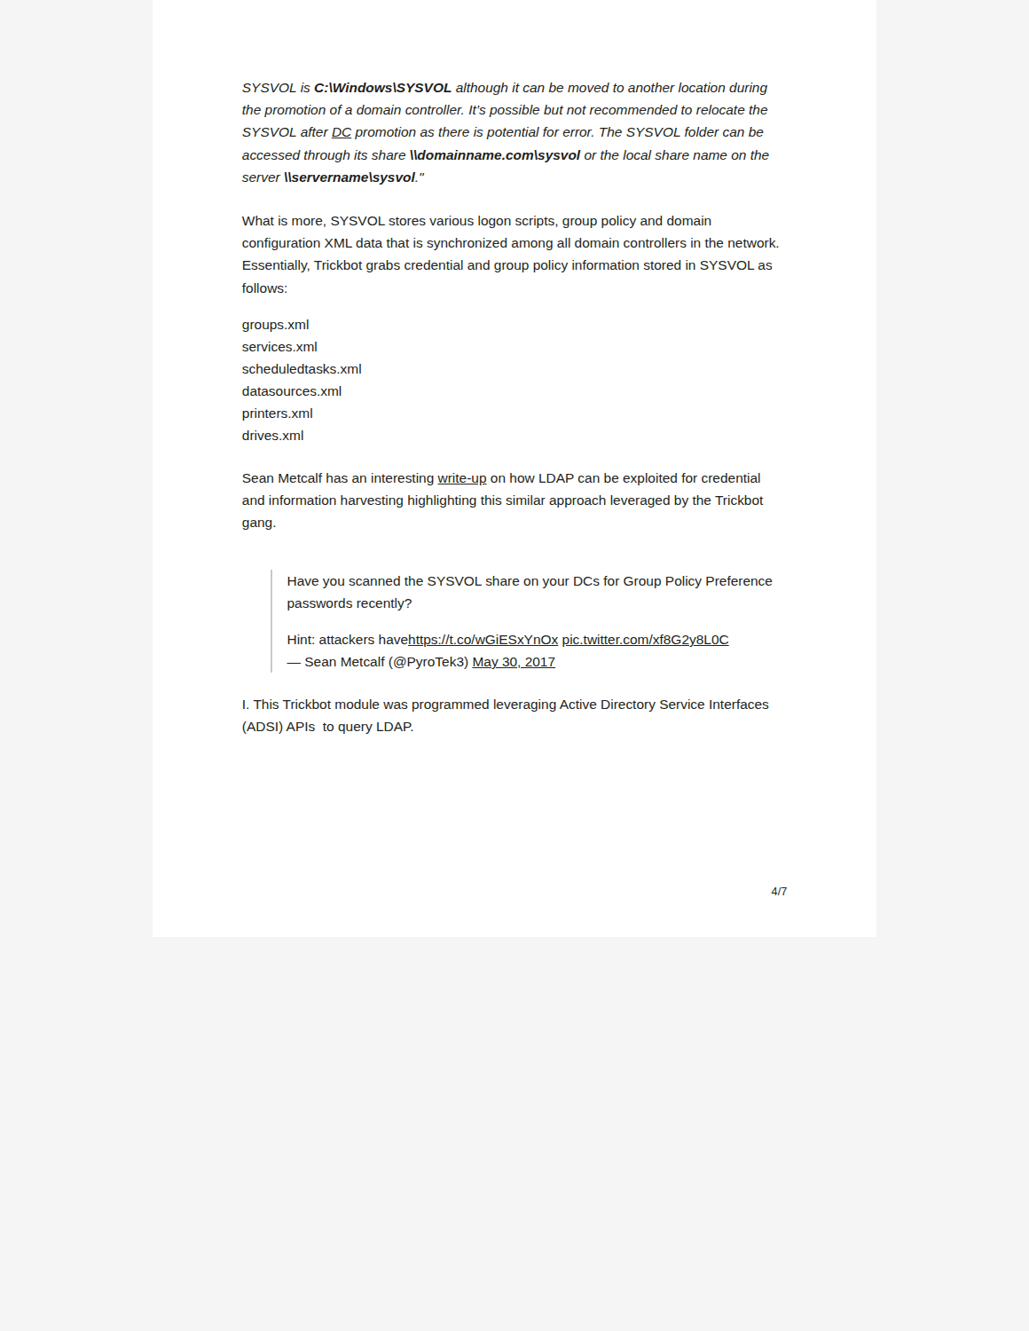SYSVOL is C:\Windows\SYSVOL although it can be moved to another location during the promotion of a domain controller. It’s possible but not recommended to relocate the SYSVOL after DC promotion as there is potential for error. The SYSVOL folder can be accessed through its share \\domainname.com\sysvol or the local share name on the server \\servername\sysvol."
What is more, SYSVOL stores various logon scripts, group policy and domain configuration XML data that is synchronized among all domain controllers in the network. Essentially, Trickbot grabs credential and group policy information stored in SYSVOL as follows:
groups.xml services.xml scheduledtasks.xml datasources.xml printers.xml drives.xml
Sean Metcalf has an interesting write-up on how LDAP can be exploited for credential and information harvesting highlighting this similar approach leveraged by the Trickbot gang.
Have you scanned the SYSVOL share on your DCs for Group Policy Preference passwords recently?
Hint: attackers havehttps://t.co/wGiESxYnOx pic.twitter.com/xf8G2y8L0C
— Sean Metcalf (@PyroTek3) May 30, 2017
I. This Trickbot module was programmed leveraging Active Directory Service Interfaces (ADSI) APIs to query LDAP.
4/7